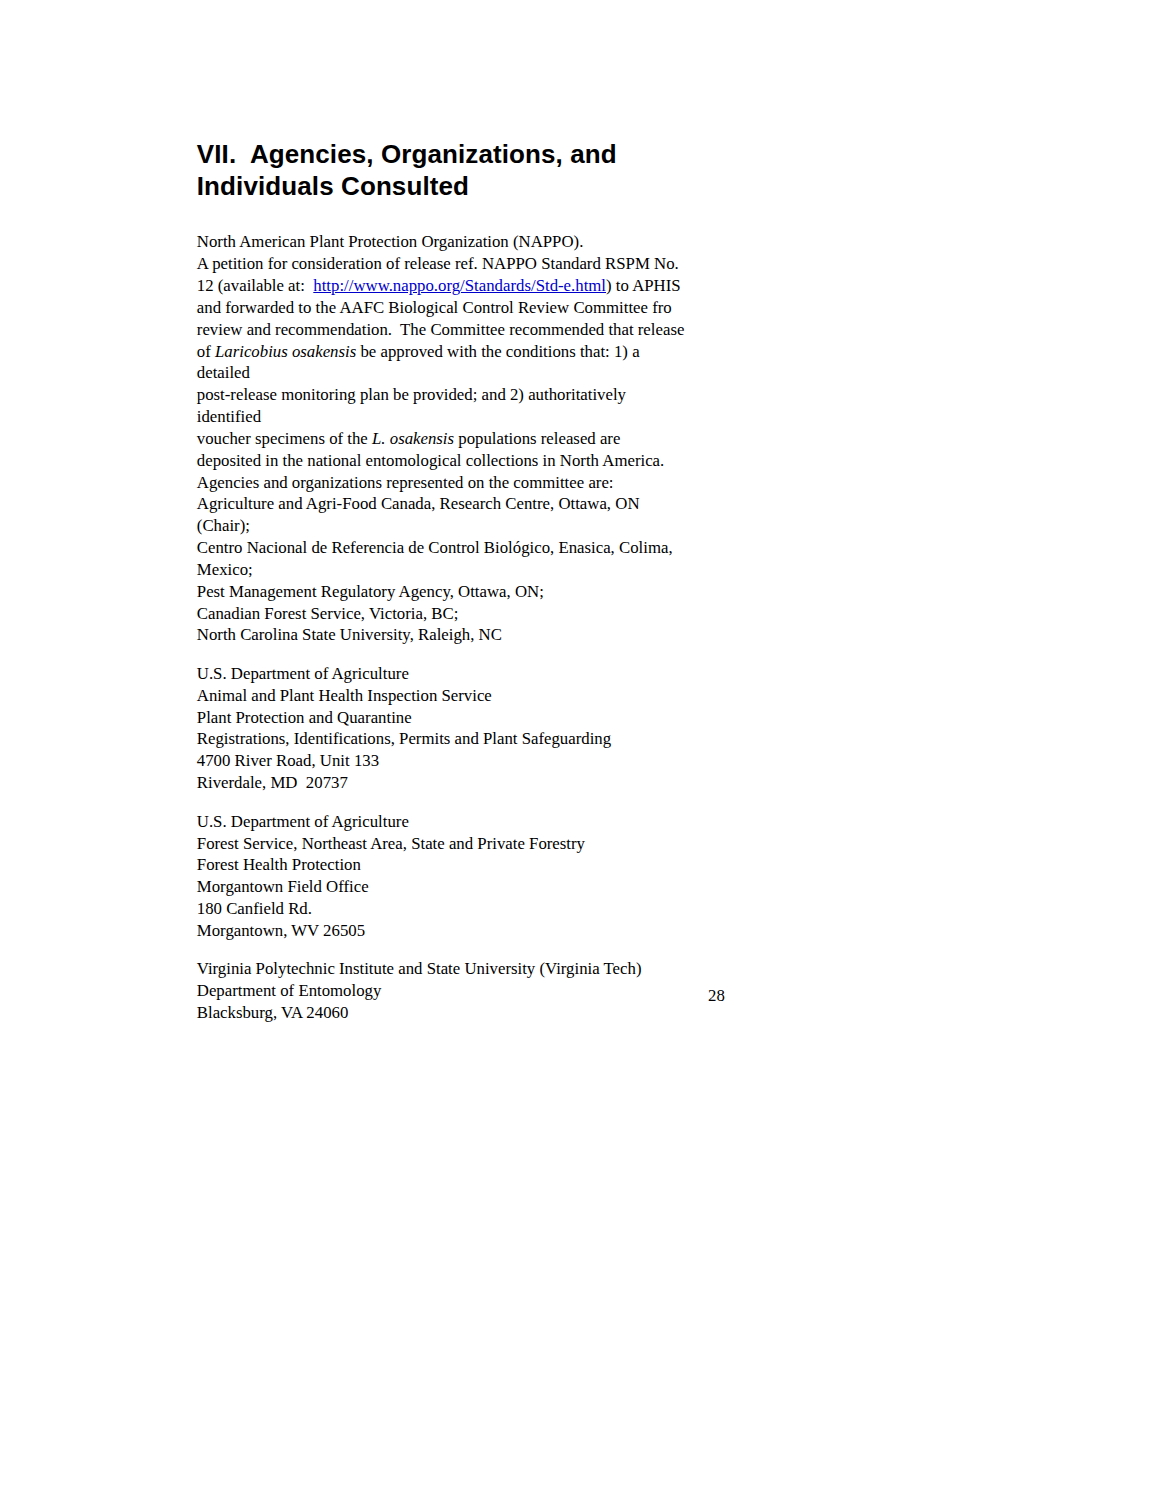VII. Agencies, Organizations, and
Individuals Consulted
North American Plant Protection Organization (NAPPO).
A petition for consideration of release ref. NAPPO Standard RSPM No.
12 (available at: http://www.nappo.org/Standards/Std-e.html) to APHIS
and forwarded to the AAFC Biological Control Review Committee fro
review and recommendation. The Committee recommended that release
of Laricobius osakensis be approved with the conditions that: 1) a detailed
post-release monitoring plan be provided; and 2) authoritatively identified
voucher specimens of the L. osakensis populations released are
deposited in the national entomological collections in North America.
Agencies and organizations represented on the committee are:
Agriculture and Agri-Food Canada, Research Centre, Ottawa, ON (Chair);
Centro Nacional de Referencia de Control Biológico, Enasica, Colima,
Mexico;
Pest Management Regulatory Agency, Ottawa, ON;
Canadian Forest Service, Victoria, BC;
North Carolina State University, Raleigh, NC
U.S. Department of Agriculture
Animal and Plant Health Inspection Service
Plant Protection and Quarantine
Registrations, Identifications, Permits and Plant Safeguarding
4700 River Road, Unit 133
Riverdale, MD 20737
U.S. Department of Agriculture
Forest Service, Northeast Area, State and Private Forestry
Forest Health Protection
Morgantown Field Office
180 Canfield Rd.
Morgantown, WV 26505
Virginia Polytechnic Institute and State University (Virginia Tech)
Department of Entomology
Blacksburg, VA 24060
28